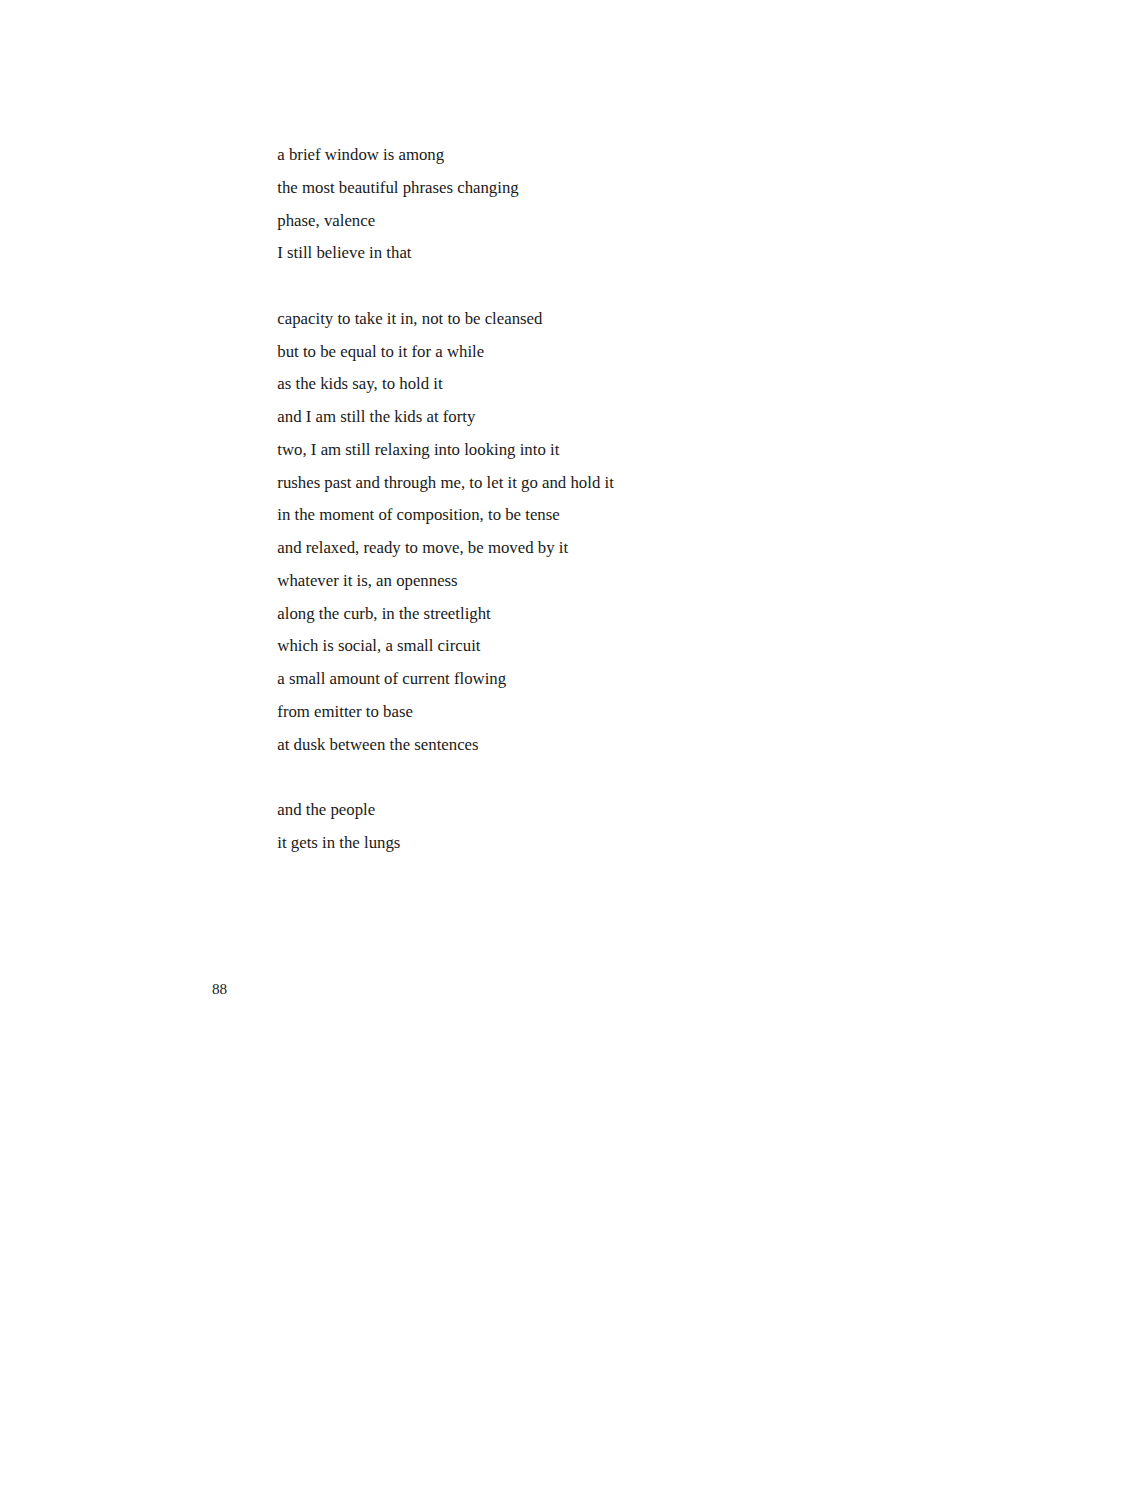a brief window is among
the most beautiful phrases changing
phase, valence
I still believe in that
capacity to take it in, not to be cleansed
but to be equal to it for a while
as the kids say, to hold it
and I am still the kids at forty
two, I am still relaxing into looking into it
rushes past and through me, to let it go and hold it
in the moment of composition, to be tense
and relaxed, ready to move, be moved by it
whatever it is, an openness
along the curb, in the streetlight
which is social, a small circuit
a small amount of current flowing
from emitter to base
at dusk between the sentences
and the people
it gets in the lungs
88